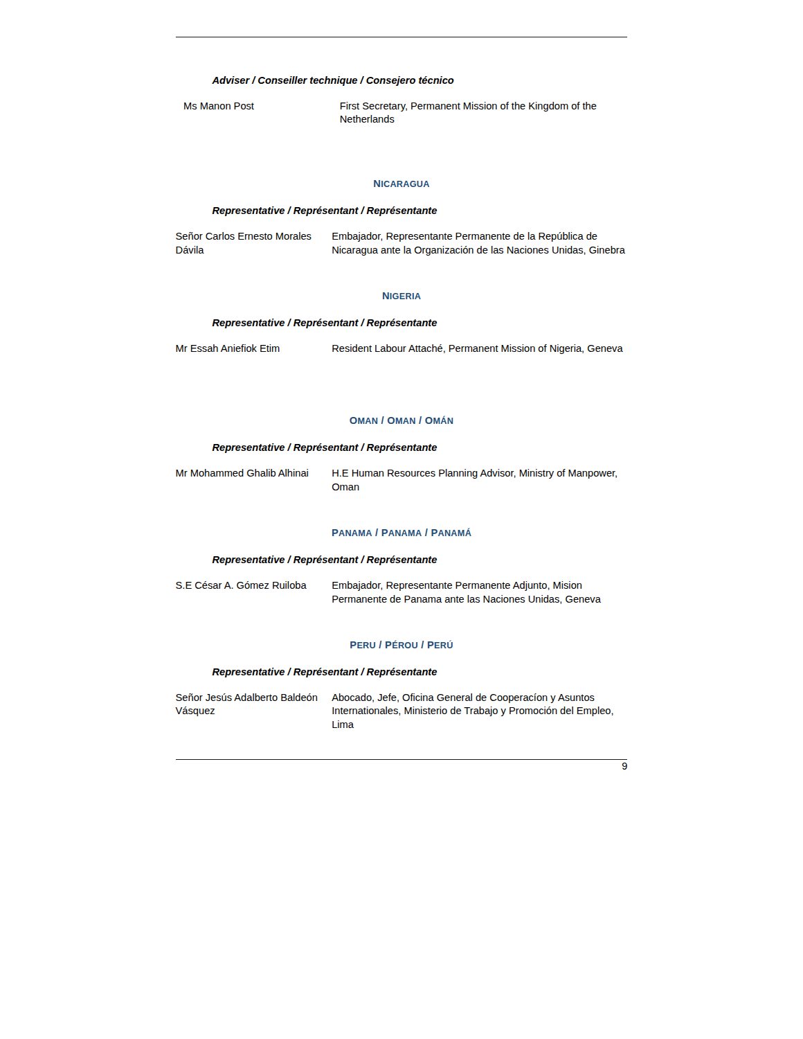Adviser / Conseiller technique / Consejero técnico
| Ms Manon Post | First Secretary, Permanent Mission of the Kingdom of the Netherlands |
NICARAGUA
Representative / Représentant / Représentante
| Señor Carlos Ernesto Morales Dávila | Embajador, Representante Permanente de la República de Nicaragua ante la Organización de las Naciones Unidas, Ginebra |
NIGERIA
Representative / Représentant / Représentante
| Mr Essah Aniefiok Etim | Resident Labour Attaché, Permanent Mission of Nigeria, Geneva |
OMAN / OMAN / OMÁN
Representative / Représentant / Représentante
| Mr Mohammed Ghalib Alhinai | H.E Human Resources Planning Advisor, Ministry of Manpower, Oman |
PANAMA / PANAMA / PANAMÁ
Representative / Représentant / Représentante
| S.E César A. Gómez Ruiloba | Embajador, Representante Permanente Adjunto, Mision Permanente de Panama ante las Naciones Unidas, Geneva |
PERU / PÉROU / PERÚ
Representative / Représentant / Représentante
| Señor Jesús Adalberto Baldeón Vásquez | Abocado, Jefe, Oficina General de Cooperacíon y Asuntos Internationales, Ministerio de Trabajo y Promoción del Empleo, Lima |
9